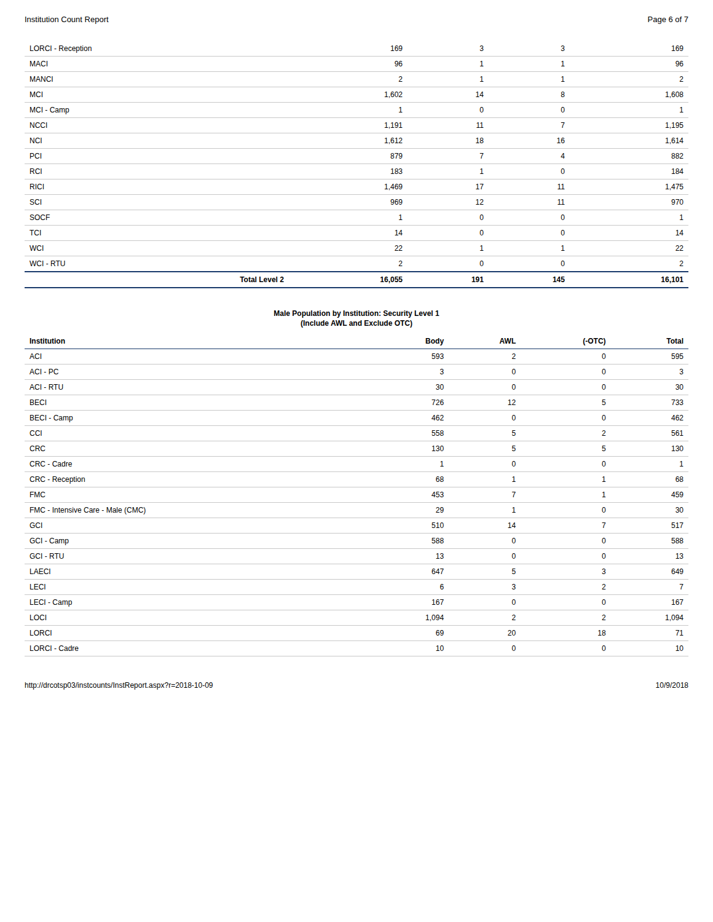Institution Count Report
Page 6 of 7
| LORCI - Reception | 169 | 3 | 3 | 169 |
| MACI | 96 | 1 | 1 | 96 |
| MANCI | 2 | 1 | 1 | 2 |
| MCI | 1,602 | 14 | 8 | 1,608 |
| MCI - Camp | 1 | 0 | 0 | 1 |
| NCCI | 1,191 | 11 | 7 | 1,195 |
| NCI | 1,612 | 18 | 16 | 1,614 |
| PCI | 879 | 7 | 4 | 882 |
| RCI | 183 | 1 | 0 | 184 |
| RICI | 1,469 | 17 | 11 | 1,475 |
| SCI | 969 | 12 | 11 | 970 |
| SOCF | 1 | 0 | 0 | 1 |
| TCI | 14 | 0 | 0 | 14 |
| WCI | 22 | 1 | 1 | 22 |
| WCI - RTU | 2 | 0 | 0 | 2 |
| Total Level 2 | 16,055 | 191 | 145 | 16,101 |
Male Population by Institution: Security Level 1
(Include AWL and Exclude OTC)
| Institution | Body | AWL | (-OTC) | Total |
| ACI | 593 | 2 | 0 | 595 |
| ACI - PC | 3 | 0 | 0 | 3 |
| ACI - RTU | 30 | 0 | 0 | 30 |
| BECI | 726 | 12 | 5 | 733 |
| BECI - Camp | 462 | 0 | 0 | 462 |
| CCI | 558 | 5 | 2 | 561 |
| CRC | 130 | 5 | 5 | 130 |
| CRC - Cadre | 1 | 0 | 0 | 1 |
| CRC - Reception | 68 | 1 | 1 | 68 |
| FMC | 453 | 7 | 1 | 459 |
| FMC - Intensive Care - Male (CMC) | 29 | 1 | 0 | 30 |
| GCI | 510 | 14 | 7 | 517 |
| GCI - Camp | 588 | 0 | 0 | 588 |
| GCI - RTU | 13 | 0 | 0 | 13 |
| LAECI | 647 | 5 | 3 | 649 |
| LECI | 6 | 3 | 2 | 7 |
| LECI - Camp | 167 | 0 | 0 | 167 |
| LOCI | 1,094 | 2 | 2 | 1,094 |
| LORCI | 69 | 20 | 18 | 71 |
| LORCI - Cadre | 10 | 0 | 0 | 10 |
http://drcotsp03/instcounts/InstReport.aspx?r=2018-10-09
10/9/2018